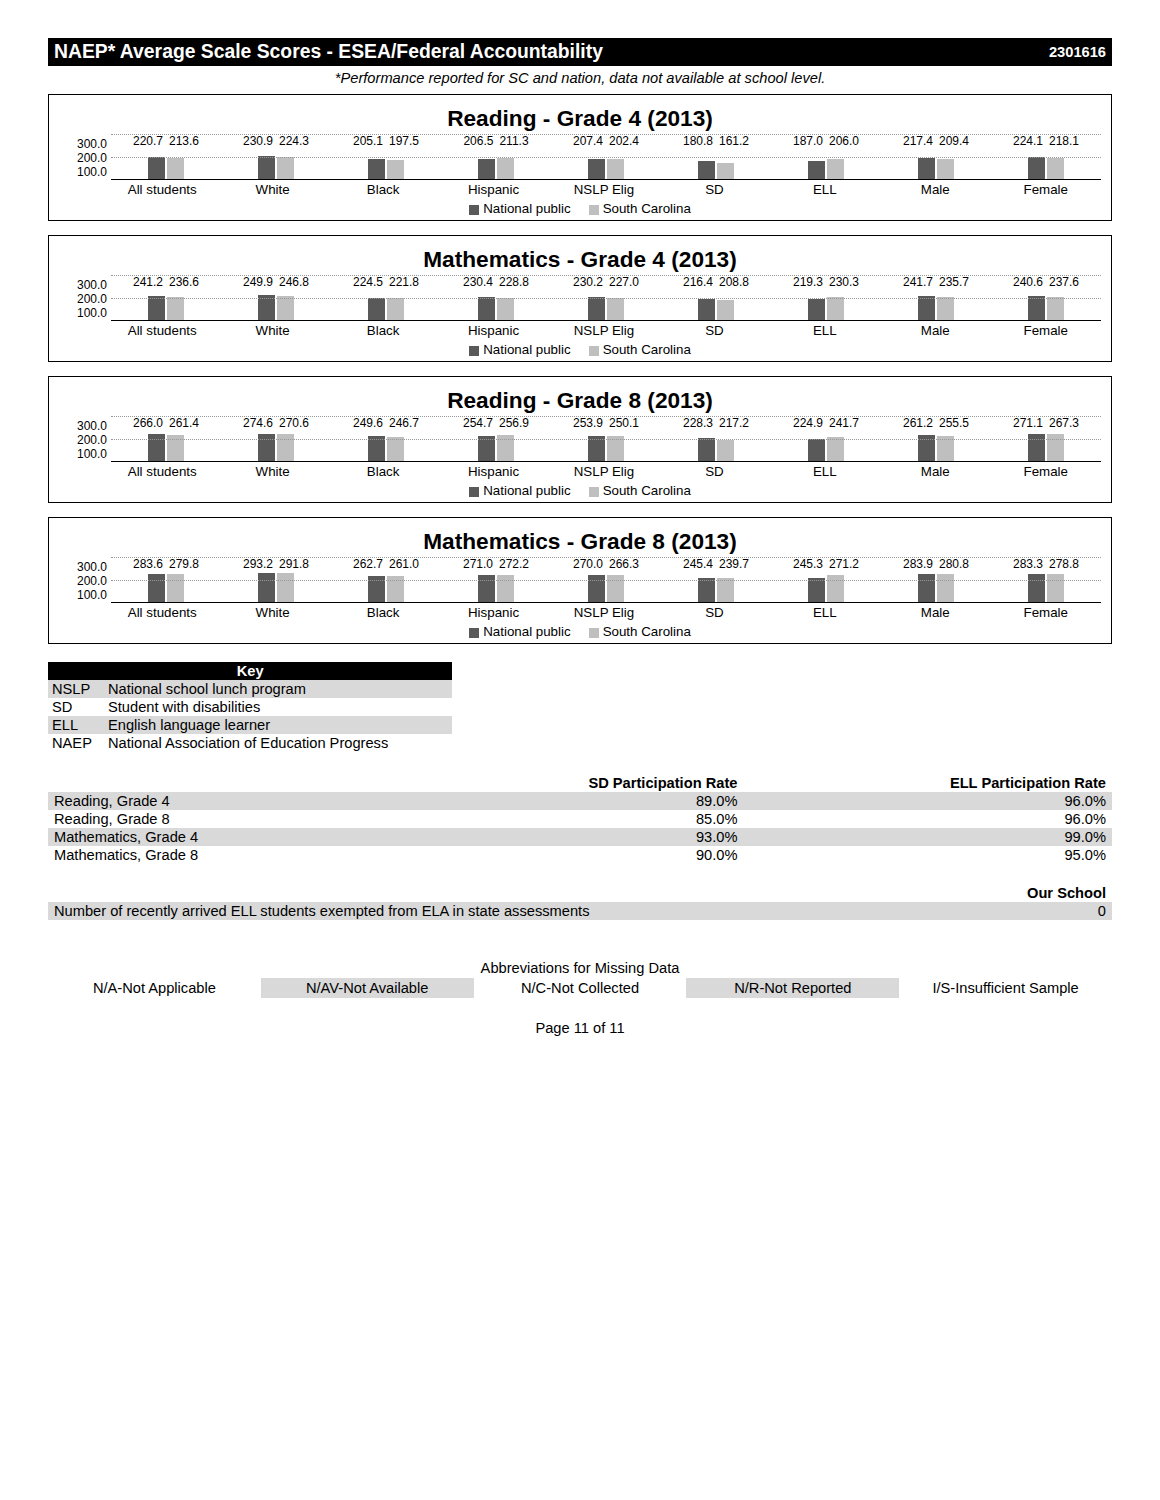NAEP* Average Scale Scores - ESEA/Federal Accountability 2301616
*Performance reported for SC and nation, data not available at school level.
Reading - Grade 4 (2013)
300.0
200.0
100.0
220.7213.6
230.9224.3
205.1197.5
206.5211.3
207.4202.4
180.8161.2
187.0206.0
217.4209.4
224.1218.1
All students
White
Black
Hispanic
NSLP Elig
SD
ELL
Male
Female
National public South Carolina
Mathematics - Grade 4 (2013)
300.0
200.0
100.0
241.2236.6
249.9246.8
224.5221.8
230.4228.8
230.2227.0
216.4208.8
219.3230.3
241.7235.7
240.6237.6
All students
White
Black
Hispanic
NSLP Elig
SD
ELL
Male
Female
National public South Carolina
Reading - Grade 8 (2013)
300.0
200.0
100.0
266.0261.4
274.6270.6
249.6246.7
254.7256.9
253.9250.1
228.3217.2
224.9241.7
261.2255.5
271.1267.3
All students
White
Black
Hispanic
NSLP Elig
SD
ELL
Male
Female
National public South Carolina
Mathematics - Grade 8 (2013)
300.0
200.0
100.0
283.6279.8
293.2291.8
262.7261.0
271.0272.2
270.0266.3
245.4239.7
245.3271.2
283.9280.8
283.3278.8
All students
White
Black
Hispanic
NSLP Elig
SD
ELL
Male
Female
National public South Carolina
| Key |
| --- |
| NSLP | National school lunch program |
| SD | Student with disabilities |
| ELL | English language learner |
| NAEP | National Association of Education Progress |
| | SD Participation Rate | ELL Participation Rate |
| --- | --- | --- |
| Reading, Grade 4 | 89.0% | 96.0% |
| Reading, Grade 8 | 85.0% | 96.0% |
| Mathematics, Grade 4 | 93.0% | 99.0% |
| Mathematics, Grade 8 | 90.0% | 95.0% |
| | Our School |
| --- | --- |
| Number of recently arrived ELL students exempted from ELA in state assessments | 0 |
Abbreviations for Missing Data
N/A-Not Applicable
N/AV-Not Available
N/C-Not Collected
N/R-Not Reported
I/S-Insufficient Sample
Page 11 of 11